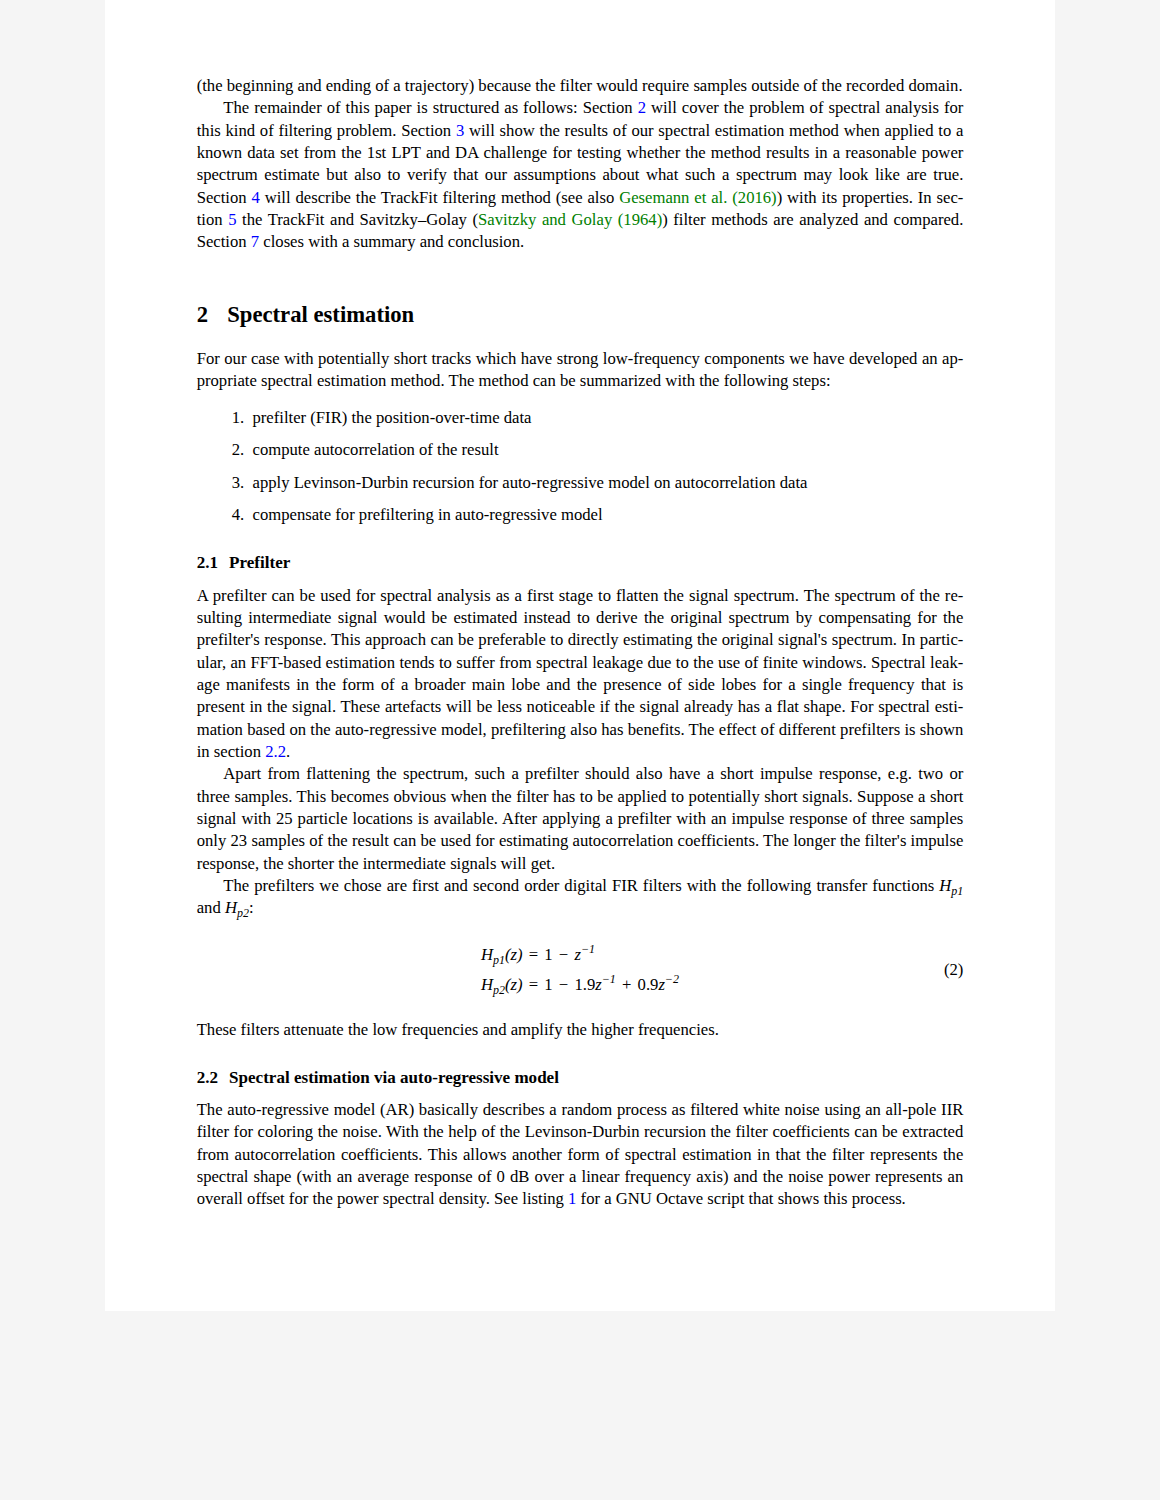(the beginning and ending of a trajectory) because the filter would require samples outside of the recorded domain.
The remainder of this paper is structured as follows: Section 2 will cover the problem of spectral analysis for this kind of filtering problem. Section 3 will show the results of our spectral estimation method when applied to a known data set from the 1st LPT and DA challenge for testing whether the method results in a reasonable power spectrum estimate but also to verify that our assumptions about what such a spectrum may look like are true. Section 4 will describe the TrackFit filtering method (see also Gesemann et al. (2016)) with its properties. In section 5 the TrackFit and Savitzky–Golay (Savitzky and Golay (1964)) filter methods are analyzed and compared. Section 7 closes with a summary and conclusion.
2 Spectral estimation
For our case with potentially short tracks which have strong low-frequency components we have developed an appropriate spectral estimation method. The method can be summarized with the following steps:
prefilter (FIR) the position-over-time data
compute autocorrelation of the result
apply Levinson-Durbin recursion for auto-regressive model on autocorrelation data
compensate for prefiltering in auto-regressive model
2.1 Prefilter
A prefilter can be used for spectral analysis as a first stage to flatten the signal spectrum. The spectrum of the resulting intermediate signal would be estimated instead to derive the original spectrum by compensating for the prefilter's response. This approach can be preferable to directly estimating the original signal's spectrum. In particular, an FFT-based estimation tends to suffer from spectral leakage due to the use of finite windows. Spectral leakage manifests in the form of a broader main lobe and the presence of side lobes for a single frequency that is present in the signal. These artefacts will be less noticeable if the signal already has a flat shape. For spectral estimation based on the auto-regressive model, prefiltering also has benefits. The effect of different prefilters is shown in section 2.2.
Apart from flattening the spectrum, such a prefilter should also have a short impulse response, e.g. two or three samples. This becomes obvious when the filter has to be applied to potentially short signals. Suppose a short signal with 25 particle locations is available. After applying a prefilter with an impulse response of three samples only 23 samples of the result can be used for estimating autocorrelation coefficients. The longer the filter's impulse response, the shorter the intermediate signals will get.
The prefilters we chose are first and second order digital FIR filters with the following transfer functions Hp1 and Hp2:
Hp1(z) = 1 − z−1
Hp2(z) = 1 − 1.9z−1 + 0.9z−2 (2)
These filters attenuate the low frequencies and amplify the higher frequencies.
2.2 Spectral estimation via auto-regressive model
The auto-regressive model (AR) basically describes a random process as filtered white noise using an all-pole IIR filter for coloring the noise. With the help of the Levinson-Durbin recursion the filter coefficients can be extracted from autocorrelation coefficients. This allows another form of spectral estimation in that the filter represents the spectral shape (with an average response of 0 dB over a linear frequency axis) and the noise power represents an overall offset for the power spectral density. See listing 1 for a GNU Octave script that shows this process.